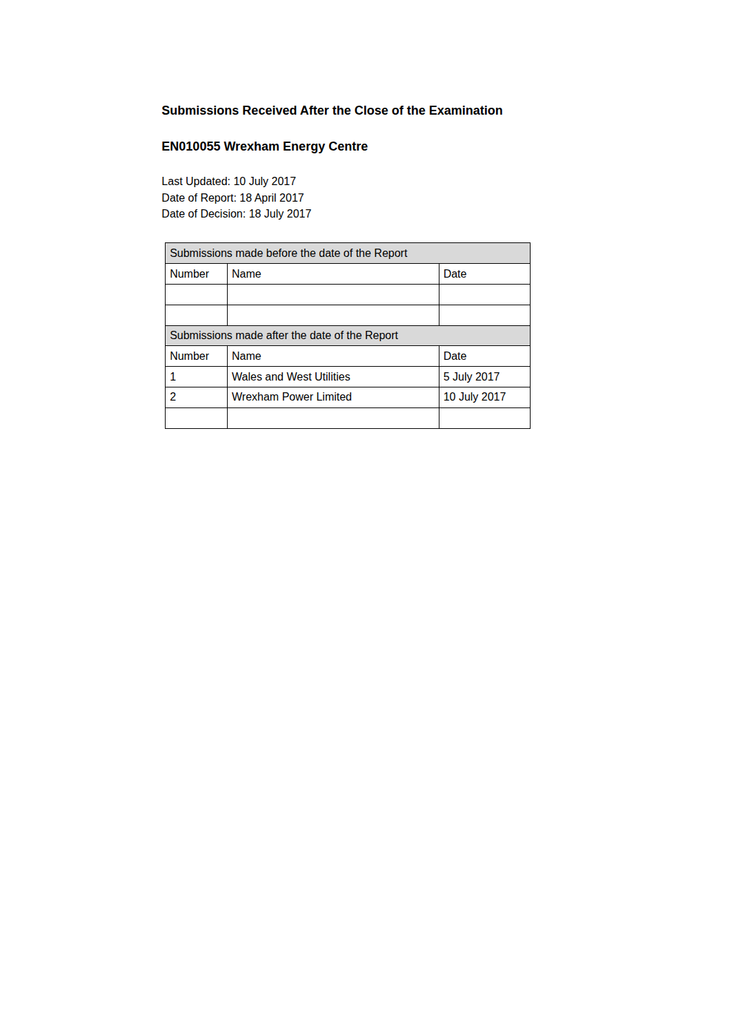Submissions Received After the Close of the Examination
EN010055 Wrexham Energy Centre
Last Updated: 10 July 2017
Date of Report: 18 April 2017
Date of Decision: 18 July 2017
| Submissions made before the date of the Report |
| Number | Name | Date |
| Submissions made after the date of the Report |
| Number | Name | Date |
| 1 | Wales and West Utilities | 5 July 2017 |
| 2 | Wrexham Power Limited | 10 July 2017 |